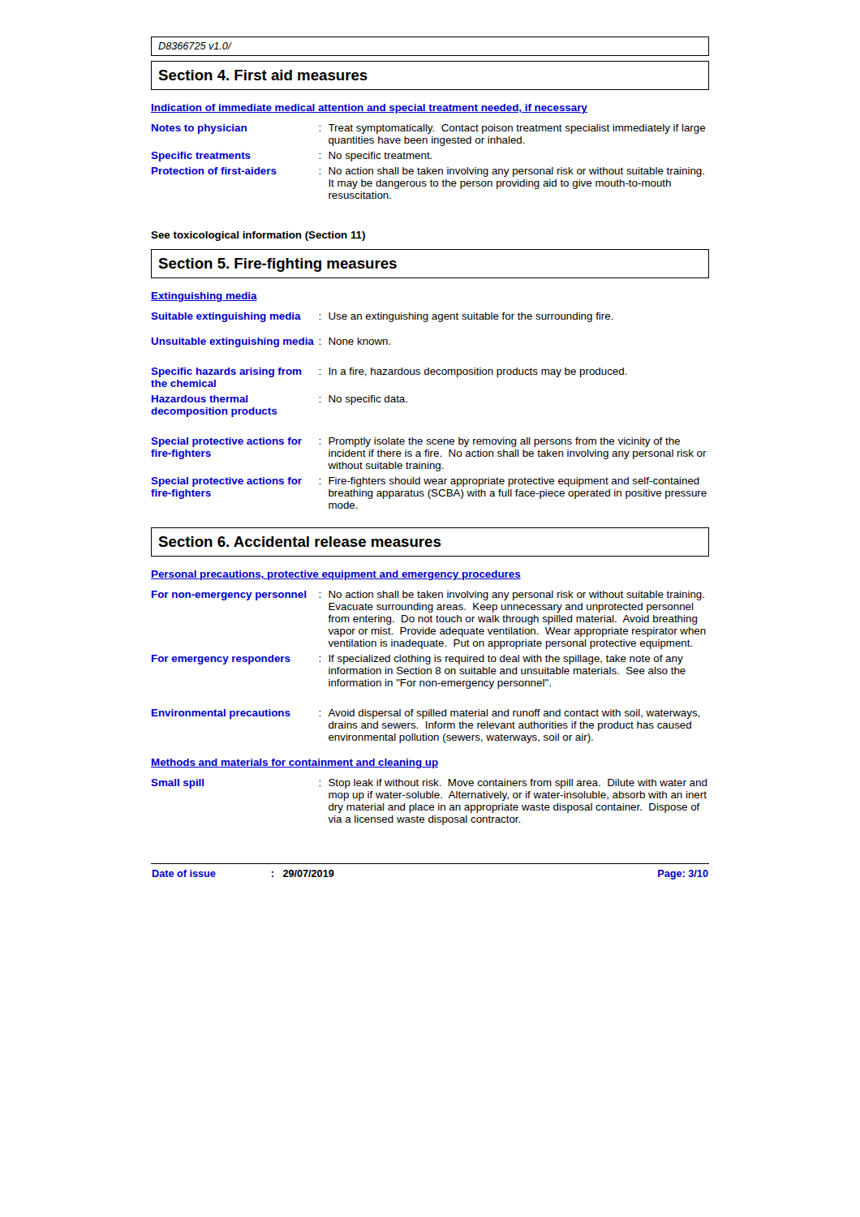D8366725 v1.0/
Section 4. First aid measures
Indication of immediate medical attention and special treatment needed, if necessary
| Notes to physician | : | Treat symptomatically. Contact poison treatment specialist immediately if large quantities have been ingested or inhaled. |
| Specific treatments | : | No specific treatment. |
| Protection of first-aiders | : | No action shall be taken involving any personal risk or without suitable training. It may be dangerous to the person providing aid to give mouth-to-mouth resuscitation. |
See toxicological information (Section 11)
Section 5. Fire-fighting measures
Extinguishing media
| Suitable extinguishing media | : | Use an extinguishing agent suitable for the surrounding fire. |
| Unsuitable extinguishing media | : | None known. |
| Specific hazards arising from the chemical | : | In a fire, hazardous decomposition products may be produced. |
| Hazardous thermal decomposition products | : | No specific data. |
| Special protective actions for fire-fighters | : | Promptly isolate the scene by removing all persons from the vicinity of the incident if there is a fire. No action shall be taken involving any personal risk or without suitable training. |
| Special protective actions for fire-fighters | : | Fire-fighters should wear appropriate protective equipment and self-contained breathing apparatus (SCBA) with a full face-piece operated in positive pressure mode. |
Section 6. Accidental release measures
Personal precautions, protective equipment and emergency procedures
| For non-emergency personnel | : | No action shall be taken involving any personal risk or without suitable training. Evacuate surrounding areas. Keep unnecessary and unprotected personnel from entering. Do not touch or walk through spilled material. Avoid breathing vapor or mist. Provide adequate ventilation. Wear appropriate respirator when ventilation is inadequate. Put on appropriate personal protective equipment. |
| For emergency responders | : | If specialized clothing is required to deal with the spillage, take note of any information in Section 8 on suitable and unsuitable materials. See also the information in "For non-emergency personnel". |
| Environmental precautions | : | Avoid dispersal of spilled material and runoff and contact with soil, waterways, drains and sewers. Inform the relevant authorities if the product has caused environmental pollution (sewers, waterways, soil or air). |
Methods and materials for containment and cleaning up
| Small spill | : | Stop leak if without risk. Move containers from spill area. Dilute with water and mop up if water-soluble. Alternatively, or if water-insoluble, absorb with an inert dry material and place in an appropriate waste disposal container. Dispose of via a licensed waste disposal contractor. |
| Date of issue | : 29/07/2019 | Page: 3/10 |